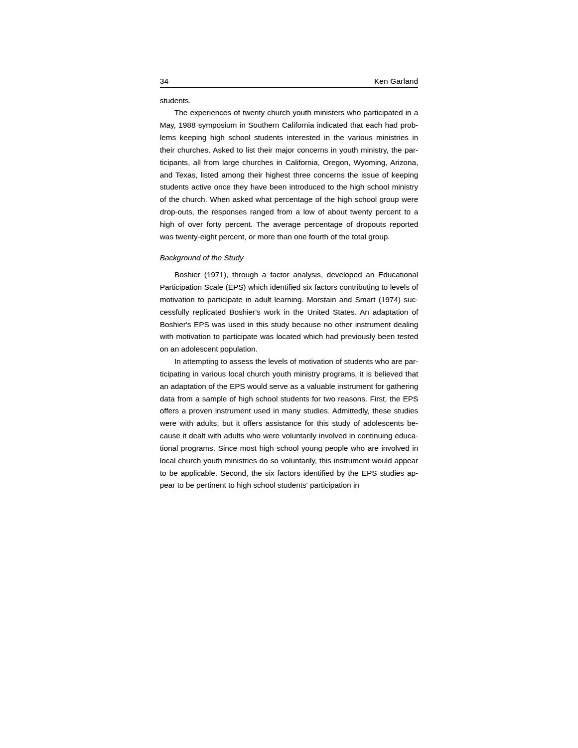34 Ken Garland
students.
The experiences of twenty church youth ministers who participated in a May, 1988 symposium in Southern California indicated that each had problems keeping high school students interested in the various ministries in their churches. Asked to list their major concerns in youth ministry, the participants, all from large churches in California, Oregon, Wyoming, Arizona, and Texas, listed among their highest three concerns the issue of keeping students active once they have been introduced to the high school ministry of the church. When asked what percentage of the high school group were drop-outs, the responses ranged from a low of about twenty percent to a high of over forty percent. The average percentage of dropouts reported was twenty-eight percent, or more than one fourth of the total group.
Background of the Study
Boshier (1971), through a factor analysis, developed an Educational Participation Scale (EPS) which identified six factors contributing to levels of motivation to participate in adult learning. Morstain and Smart (1974) successfully replicated Boshier's work in the United States. An adaptation of Boshier's EPS was used in this study because no other instrument dealing with motivation to participate was located which had previously been tested on an adolescent population.
In attempting to assess the levels of motivation of students who are participating in various local church youth ministry programs, it is believed that an adaptation of the EPS would serve as a valuable instrument for gathering data from a sample of high school students for two reasons. First, the EPS offers a proven instrument used in many studies. Admittedly, these studies were with adults, but it offers assistance for this study of adolescents because it dealt with adults who were voluntarily involved in continuing educational programs. Since most high school young people who are involved in local church youth ministries do so voluntarily, this instrument would appear to be applicable. Second, the six factors identified by the EPS studies appear to be pertinent to high school students' participation in